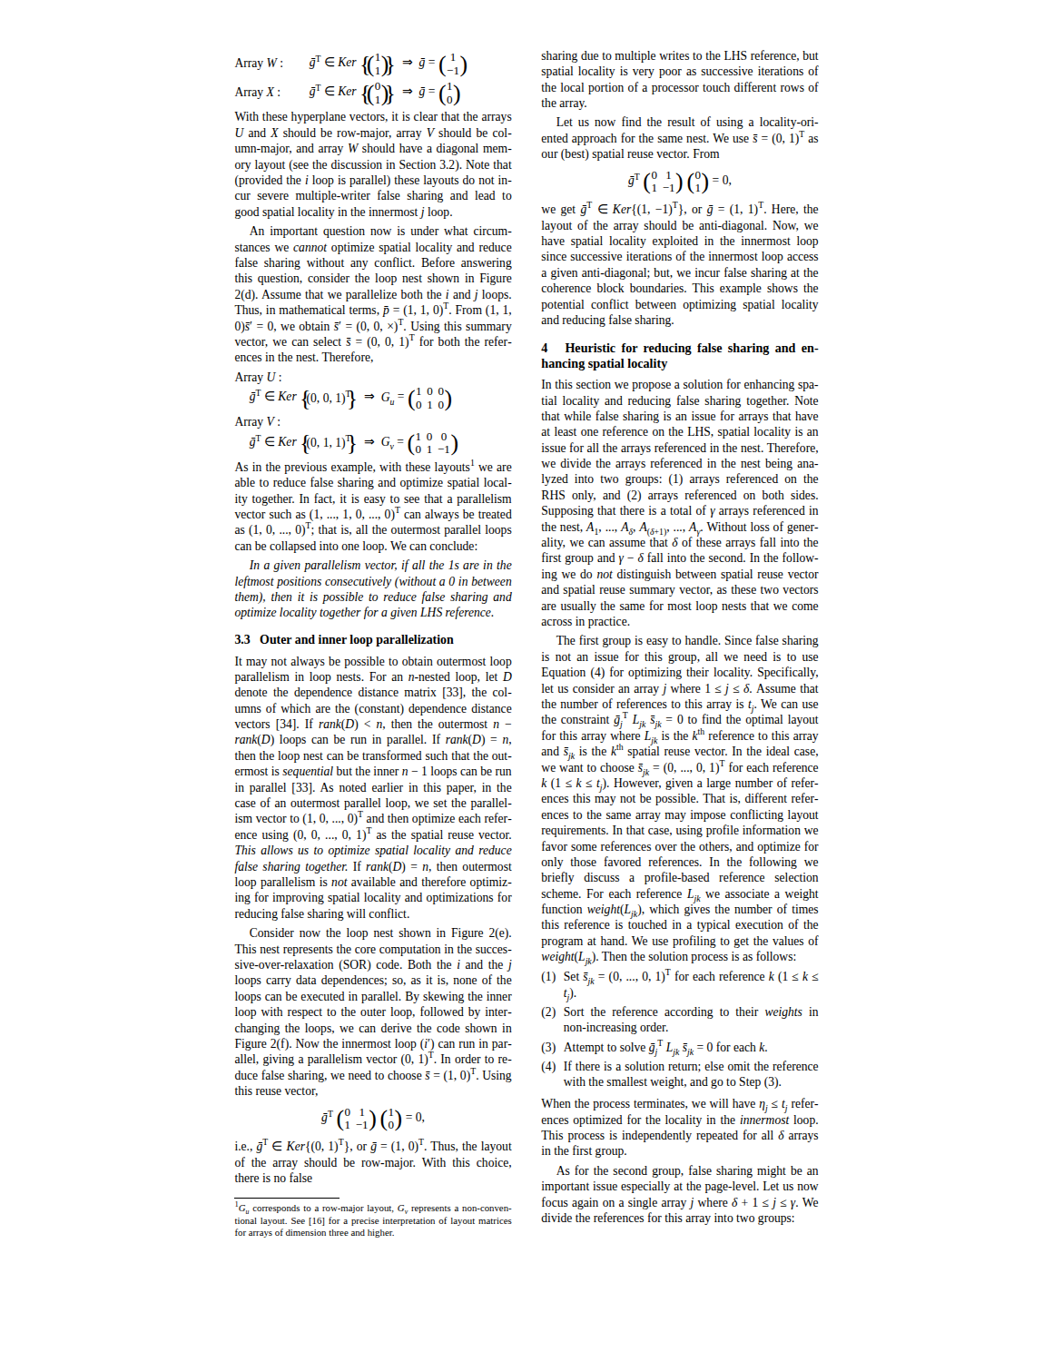Array W : ḡT ∈ Ker
| 1 |
| 1 |
⇒ ḡ =
| 1 |
| −1 |
Array X : ḡT ∈ Ker
| 0 |
| 1 |
⇒ ḡ =
| 1 |
| 0 |
With these hyperplane vectors, it is clear that the arrays U and X should be row-major, array V should be column-major, and array W should have a diagonal memory layout (see the discussion in Section 3.2). Note that (provided the i loop is parallel) these layouts do not incur severe multiple-writer false sharing and lead to good spatial locality in the innermost j loop.
An important question now is under what circumstances we cannot optimize spatial locality and reduce false sharing without any conflict. Before answering this question, consider the loop nest shown in Figure 2(d). Assume that we parallelize both the i and j loops. Thus, in mathematical terms, p̄ = (1, 1, 0)T. From (1, 1, 0)s̄′ = 0, we obtain s̄′ = (0, 0, ×)T. Using this summary vector, we can select s̄ = (0, 0, 1)T for both the references in the nest. Therefore,
Array U : ḡT ∈ Ker (0, 0, 1)T ⇒ Gu =
| 1 | 0 | 0 |
| 0 | 1 | 0 |
Array V : ḡT ∈ Ker (0, 1, 1)T ⇒ Gv =
| 1 | 0 | 0 |
| 0 | 1 | −1 |
As in the previous example, with these layouts1 we are able to reduce false sharing and optimize spatial locality together. In fact, it is easy to see that a parallelism vector such as (1, ..., 1, 0, ..., 0)T can always be treated as (1, 0, ..., 0)T; that is, all the outermost parallel loops can be collapsed into one loop. We can conclude:
In a given parallelism vector, if all the 1s are in the leftmost positions consecutively (without a 0 in between them), then it is possible to reduce false sharing and optimize locality together for a given LHS reference.
3.3 Outer and inner loop parallelization
It may not always be possible to obtain outermost loop parallelism in loop nests. For an n-nested loop, let D denote the dependence distance matrix [33], the columns of which are the (constant) dependence distance vectors [34]. If rank(D) < n, then the outermost n − rank(D) loops can be run in parallel. If rank(D) = n, then the loop nest can be transformed such that the outermost is sequential but the inner n − 1 loops can be run in parallel [33]. As noted earlier in this paper, in the case of an outermost parallel loop, we set the parallelism vector to (1, 0, ..., 0)T and then optimize each reference using (0, 0, ..., 0, 1)T as the spatial reuse vector. This allows us to optimize spatial locality and reduce false sharing together. If rank(D) = n, then outermost loop parallelism is not available and therefore optimizing for improving spatial locality and optimizations for reducing false sharing will conflict.
Consider now the loop nest shown in Figure 2(e). This nest represents the core computation in the successive-over-relaxation (SOR) code. Both the i and the j loops carry data dependences; so, as it is, none of the loops can be executed in parallel. By skewing the inner loop with respect to the outer loop, followed by interchanging the loops, we can derive the code shown in Figure 2(f). Now the innermost loop (i′) can run in parallel, giving a parallelism vector (0, 1)T. In order to reduce false sharing, we need to choose s̄ = (1, 0)T. Using this reuse vector,
ḡT
| 0 | 1 |
| 1 | −1 |
| 1 |
| 0 |
= 0,
i.e., ḡT ∈ Ker{(0, 1)T}, or ḡ = (1, 0)T. Thus, the layout of the array should be row-major. With this choice, there is no false
1Gu corresponds to a row-major layout, Gv represents a non-conventional layout. See [16] for a precise interpretation of layout matrices for arrays of dimension three and higher.
sharing due to multiple writes to the LHS reference, but spatial locality is very poor as successive iterations of the local portion of a processor touch different rows of the array.
Let us now find the result of using a locality-oriented approach for the same nest. We use s̄ = (0, 1)T as our (best) spatial reuse vector. From
ḡT
| 0 | 1 |
| 1 | −1 |
| 0 |
| 1 |
= 0,
we get ḡT ∈ Ker{(1, −1)T}, or ḡ = (1, 1)T. Here, the layout of the array should be anti-diagonal. Now, we have spatial locality exploited in the innermost loop since successive iterations of the innermost loop access a given anti-diagonal; but, we incur false sharing at the coherence block boundaries. This example shows the potential conflict between optimizing spatial locality and reducing false sharing.
4 Heuristic for reducing false sharing and enhancing spatial locality
In this section we propose a solution for enhancing spatial locality and reducing false sharing together. Note that while false sharing is an issue for arrays that have at least one reference on the LHS, spatial locality is an issue for all the arrays referenced in the nest. Therefore, we divide the arrays referenced in the nest being analyzed into two groups: (1) arrays referenced on the RHS only, and (2) arrays referenced on both sides. Supposing that there is a total of γ arrays referenced in the nest, A1, ..., Aδ, A(δ+1), ..., Aγ. Without loss of generality, we can assume that δ of these arrays fall into the first group and γ − δ fall into the second. In the following we do not distinguish between spatial reuse vector and spatial reuse summary vector, as these two vectors are usually the same for most loop nests that we come across in practice.
The first group is easy to handle. Since false sharing is not an issue for this group, all we need is to use Equation (4) for optimizing their locality. Specifically, let us consider an array j where 1 ≤ j ≤ δ. Assume that the number of references to this array is tj. We can use the constraint ḡjT Ljk s̄jk = 0 to find the optimal layout for this array where Ljk is the kth reference to this array and s̄jk is the kth spatial reuse vector. In the ideal case, we want to choose s̄jk = (0, ..., 0, 1)T for each reference k (1 ≤ k ≤ tj). However, given a large number of references this may not be possible. That is, different references to the same array may impose conflicting layout requirements. In that case, using profile information we favor some references over the others, and optimize for only those favored references. In the following we briefly discuss a profile-based reference selection scheme. For each reference Ljk we associate a weight function weight(Ljk), which gives the number of times this reference is touched in a typical execution of the program at hand. We use profiling to get the values of weight(Ljk). Then the solution process is as follows:
Set s̄jk = (0, ..., 0, 1)T for each reference k (1 ≤ k ≤ tj).
Sort the reference according to their weights in non-increasing order.
Attempt to solve ḡjT Ljk s̄jk = 0 for each k.
If there is a solution return; else omit the reference with the smallest weight, and go to Step (3).
When the process terminates, we will have ηj ≤ tj references optimized for the locality in the innermost loop. This process is independently repeated for all δ arrays in the first group.
As for the second group, false sharing might be an important issue especially at the page-level. Let us now focus again on a single array j where δ + 1 ≤ j ≤ γ. We divide the references for this array into two groups: